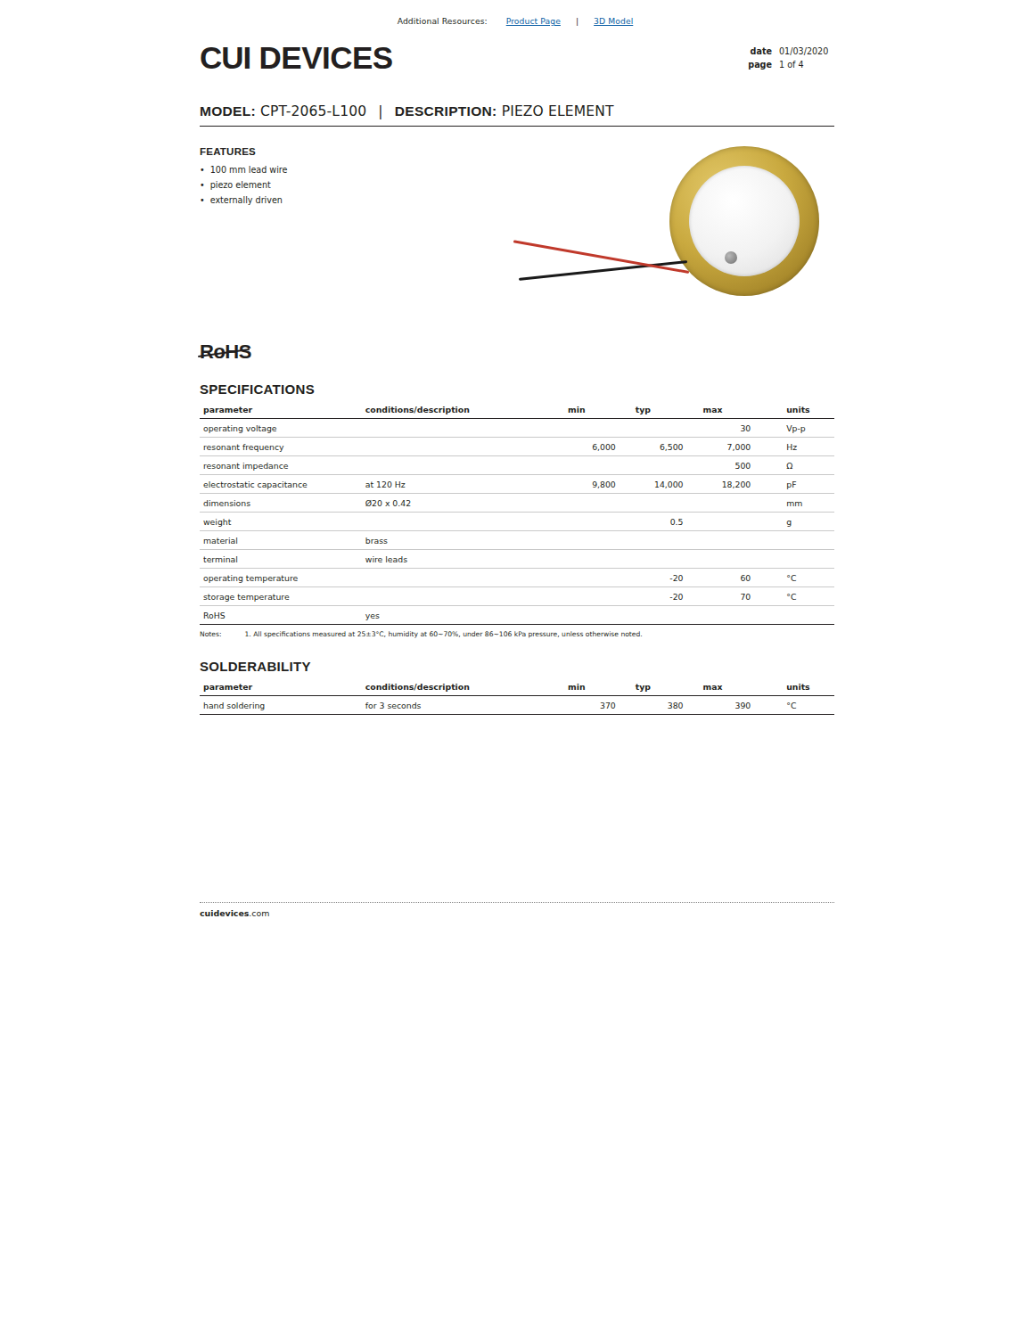Additional Resources: Product Page | 3D Model
CUI DEVICES
date 01/03/2020
page 1 of 4
MODEL: CPT-2065-L100 | DESCRIPTION: PIEZO ELEMENT
FEATURES
100 mm lead wire
piezo element
externally driven
RoHS
SPECIFICATIONS
| parameter | conditions/description | min | typ | max | units |
| --- | --- | --- | --- | --- | --- |
| operating voltage | | | | 30 | Vp-p |
| resonant frequency | | 6,000 | 6,500 | 7,000 | Hz |
| resonant impedance | | | | 500 | Ω |
| electrostatic capacitance | at 120 Hz | 9,800 | 14,000 | 18,200 | pF |
| dimensions | Ø20 x 0.42 | | | | mm |
| weight | | | 0.5 | | g |
| material | brass | | | | |
| terminal | wire leads | | | | |
| operating temperature | | | -20 | 60 | °C |
| storage temperature | | | -20 | 70 | °C |
| RoHS | yes | | | | |
Notes: 1. All specifications measured at 25±3°C, humidity at 60~70%, under 86~106 kPa pressure, unless otherwise noted.
SOLDERABILITY
| parameter | conditions/description | min | typ | max | units |
| --- | --- | --- | --- | --- | --- |
| hand soldering | for 3 seconds | 370 | 380 | 390 | °C |
cuidevices.com